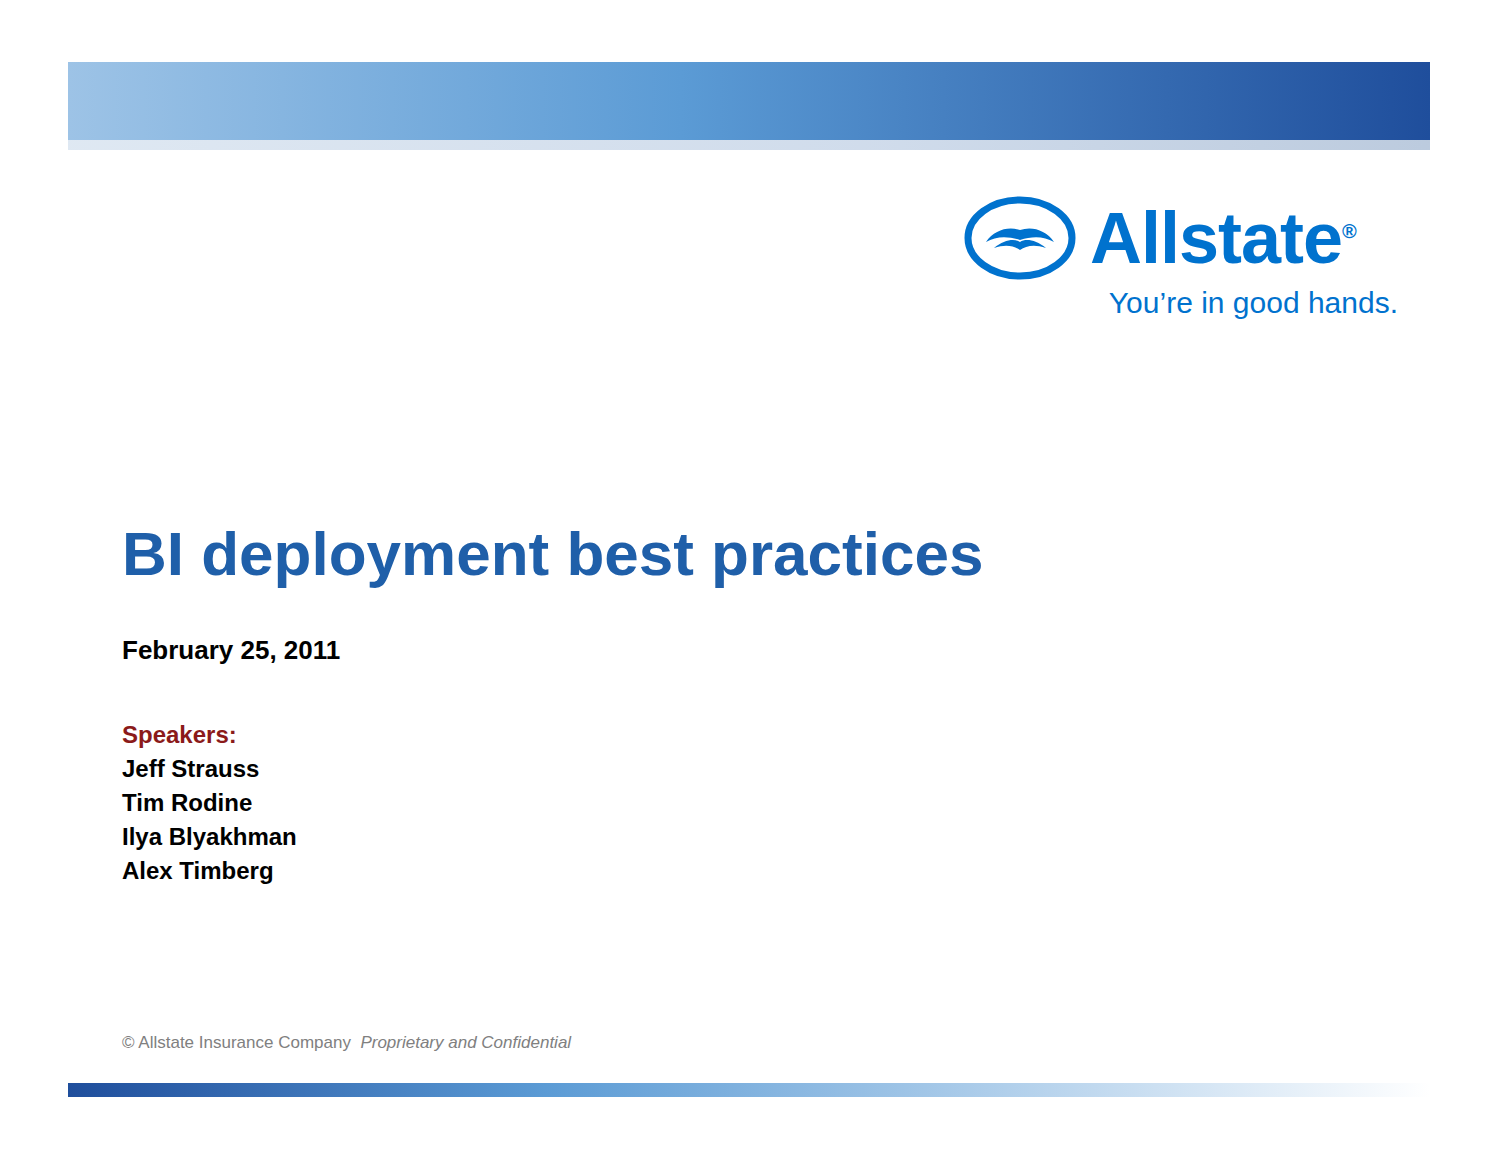Allstate®
You’re in good hands.
BI deployment best practices
February 25, 2011
Speakers:
Jeff Strauss
Tim Rodine
Ilya Blyakhman
Alex Timberg
© Allstate Insurance Company Proprietary and Confidential